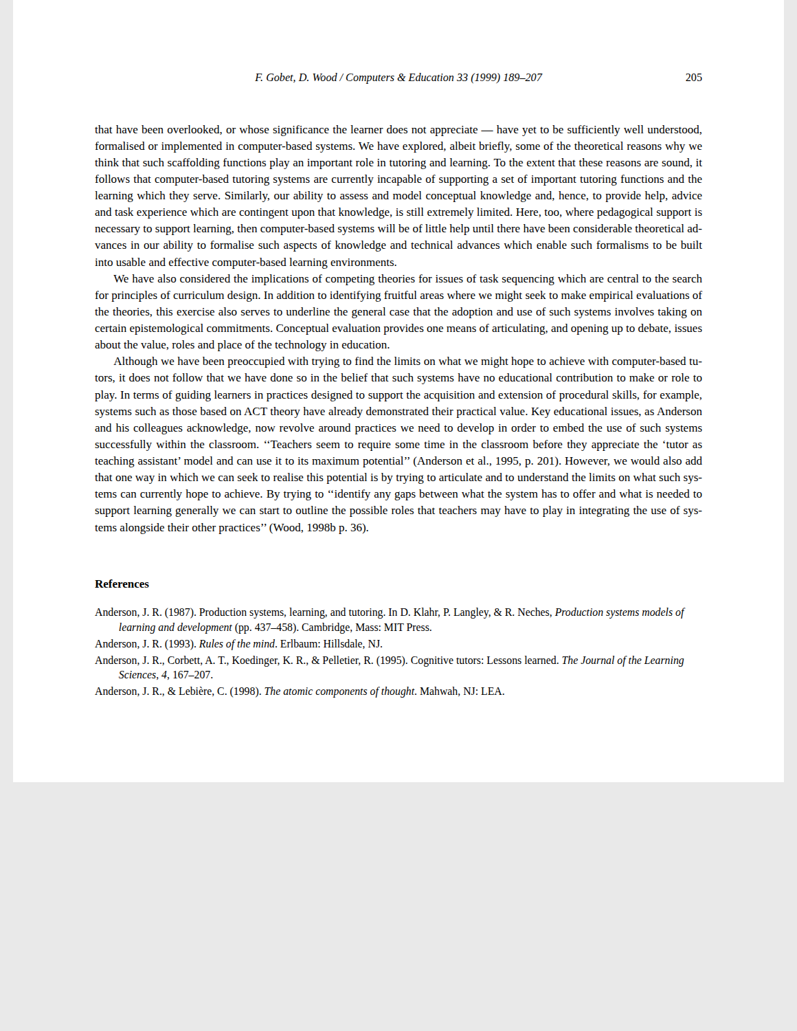F. Gobet, D. Wood / Computers & Education 33 (1999) 189–207 205
that have been overlooked, or whose significance the learner does not appreciate — have yet to be sufficiently well understood, formalised or implemented in computer-based systems. We have explored, albeit briefly, some of the theoretical reasons why we think that such scaffolding functions play an important role in tutoring and learning. To the extent that these reasons are sound, it follows that computer-based tutoring systems are currently incapable of supporting a set of important tutoring functions and the learning which they serve. Similarly, our ability to assess and model conceptual knowledge and, hence, to provide help, advice and task experience which are contingent upon that knowledge, is still extremely limited. Here, too, where pedagogical support is necessary to support learning, then computer-based systems will be of little help until there have been considerable theoretical advances in our ability to formalise such aspects of knowledge and technical advances which enable such formalisms to be built into usable and effective computer-based learning environments.
We have also considered the implications of competing theories for issues of task sequencing which are central to the search for principles of curriculum design. In addition to identifying fruitful areas where we might seek to make empirical evaluations of the theories, this exercise also serves to underline the general case that the adoption and use of such systems involves taking on certain epistemological commitments. Conceptual evaluation provides one means of articulating, and opening up to debate, issues about the value, roles and place of the technology in education.
Although we have been preoccupied with trying to find the limits on what we might hope to achieve with computer-based tutors, it does not follow that we have done so in the belief that such systems have no educational contribution to make or role to play. In terms of guiding learners in practices designed to support the acquisition and extension of procedural skills, for example, systems such as those based on ACT theory have already demonstrated their practical value. Key educational issues, as Anderson and his colleagues acknowledge, now revolve around practices we need to develop in order to embed the use of such systems successfully within the classroom. ‘‘Teachers seem to require some time in the classroom before they appreciate the ‘tutor as teaching assistant’ model and can use it to its maximum potential’’ (Anderson et al., 1995, p. 201). However, we would also add that one way in which we can seek to realise this potential is by trying to articulate and to understand the limits on what such systems can currently hope to achieve. By trying to ‘‘identify any gaps between what the system has to offer and what is needed to support learning generally we can start to outline the possible roles that teachers may have to play in integrating the use of systems alongside their other practices’’ (Wood, 1998b p. 36).
References
Anderson, J. R. (1987). Production systems, learning, and tutoring. In D. Klahr, P. Langley, & R. Neches, Production systems models of learning and development (pp. 437–458). Cambridge, Mass: MIT Press.
Anderson, J. R. (1993). Rules of the mind. Erlbaum: Hillsdale, NJ.
Anderson, J. R., Corbett, A. T., Koedinger, K. R., & Pelletier, R. (1995). Cognitive tutors: Lessons learned. The Journal of the Learning Sciences, 4, 167–207.
Anderson, J. R., & Lebière, C. (1998). The atomic components of thought. Mahwah, NJ: LEA.